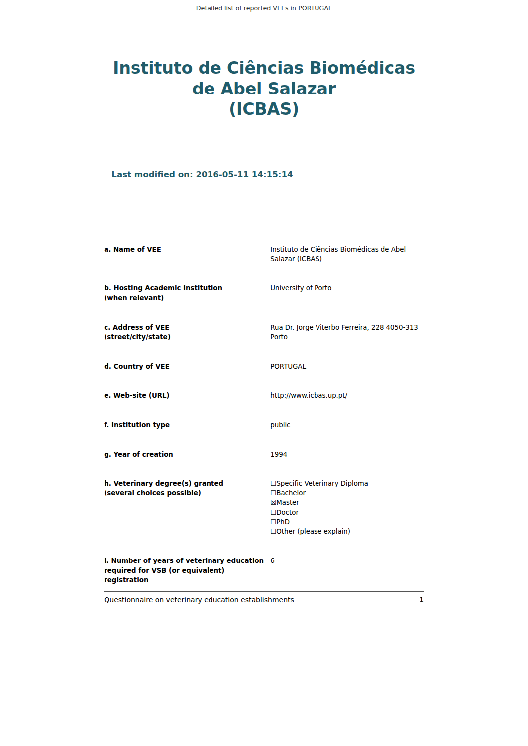Detailed list of reported VEEs in PORTUGAL
Instituto de Ciências Biomédicas de Abel Salazar
(ICBAS)
Last modified on: 2016-05-11 14:15:14
| a. Name of VEE | Instituto de Ciências Biomédicas de Abel Salazar (ICBAS) |
| b. Hosting Academic Institution (when relevant) | University of Porto |
| c. Address of VEE (street/city/state) | Rua Dr. Jorge Viterbo Ferreira, 228 4050-313 Porto |
| d. Country of VEE | PORTUGAL |
| e. Web-site (URL) | http://www.icbas.up.pt/ |
| f. Institution type | public |
| g. Year of creation | 1994 |
| h. Veterinary degree(s) granted (several choices possible) | ☐ Specific Veterinary Diploma ☐ Bachelor ☒ Master ☐ Doctor ☐ PhD ☐ Other (please explain) |
| i. Number of years of veterinary education required for VSB (or equivalent) registration | 6 |
Questionnaire on veterinary education establishments 1